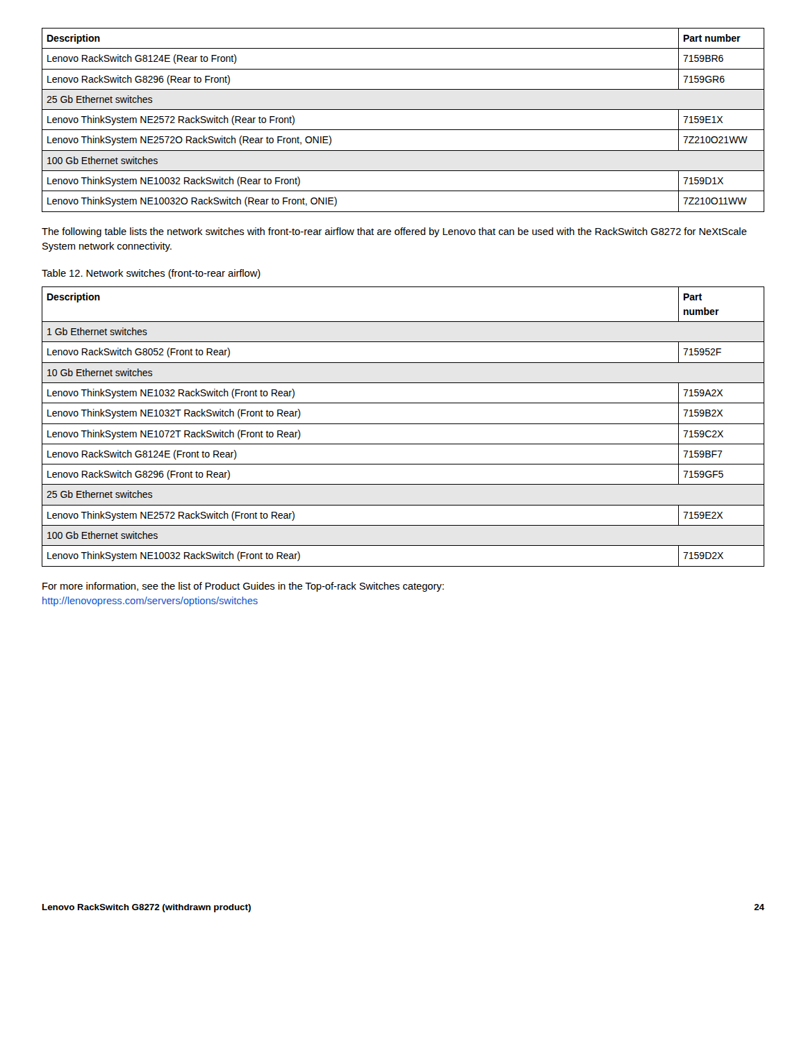| Description | Part number |
| --- | --- |
| Lenovo RackSwitch G8124E (Rear to Front) | 7159BR6 |
| Lenovo RackSwitch G8296 (Rear to Front) | 7159GR6 |
| 25 Gb Ethernet switches |
| Lenovo ThinkSystem NE2572 RackSwitch (Rear to Front) | 7159E1X |
| Lenovo ThinkSystem NE2572O RackSwitch (Rear to Front, ONIE) | 7Z210O21WW |
| 100 Gb Ethernet switches |
| Lenovo ThinkSystem NE10032 RackSwitch (Rear to Front) | 7159D1X |
| Lenovo ThinkSystem NE10032O RackSwitch (Rear to Front, ONIE) | 7Z210O11WW |
The following table lists the network switches with front-to-rear airflow that are offered by Lenovo that can be used with the RackSwitch G8272 for NeXtScale System network connectivity.
Table 12. Network switches (front-to-rear airflow)
| Description | Part number |
| --- | --- |
| 1 Gb Ethernet switches |
| Lenovo RackSwitch G8052 (Front to Rear) | 715952F |
| 10 Gb Ethernet switches |
| Lenovo ThinkSystem NE1032 RackSwitch (Front to Rear) | 7159A2X |
| Lenovo ThinkSystem NE1032T RackSwitch (Front to Rear) | 7159B2X |
| Lenovo ThinkSystem NE1072T RackSwitch (Front to Rear) | 7159C2X |
| Lenovo RackSwitch G8124E (Front to Rear) | 7159BF7 |
| Lenovo RackSwitch G8296 (Front to Rear) | 7159GF5 |
| 25 Gb Ethernet switches |
| Lenovo ThinkSystem NE2572 RackSwitch (Front to Rear) | 7159E2X |
| 100 Gb Ethernet switches |
| Lenovo ThinkSystem NE10032 RackSwitch (Front to Rear) | 7159D2X |
For more information, see the list of Product Guides in the Top-of-rack Switches category:
http://lenovopress.com/servers/options/switches
Lenovo RackSwitch G8272 (withdrawn product) 24